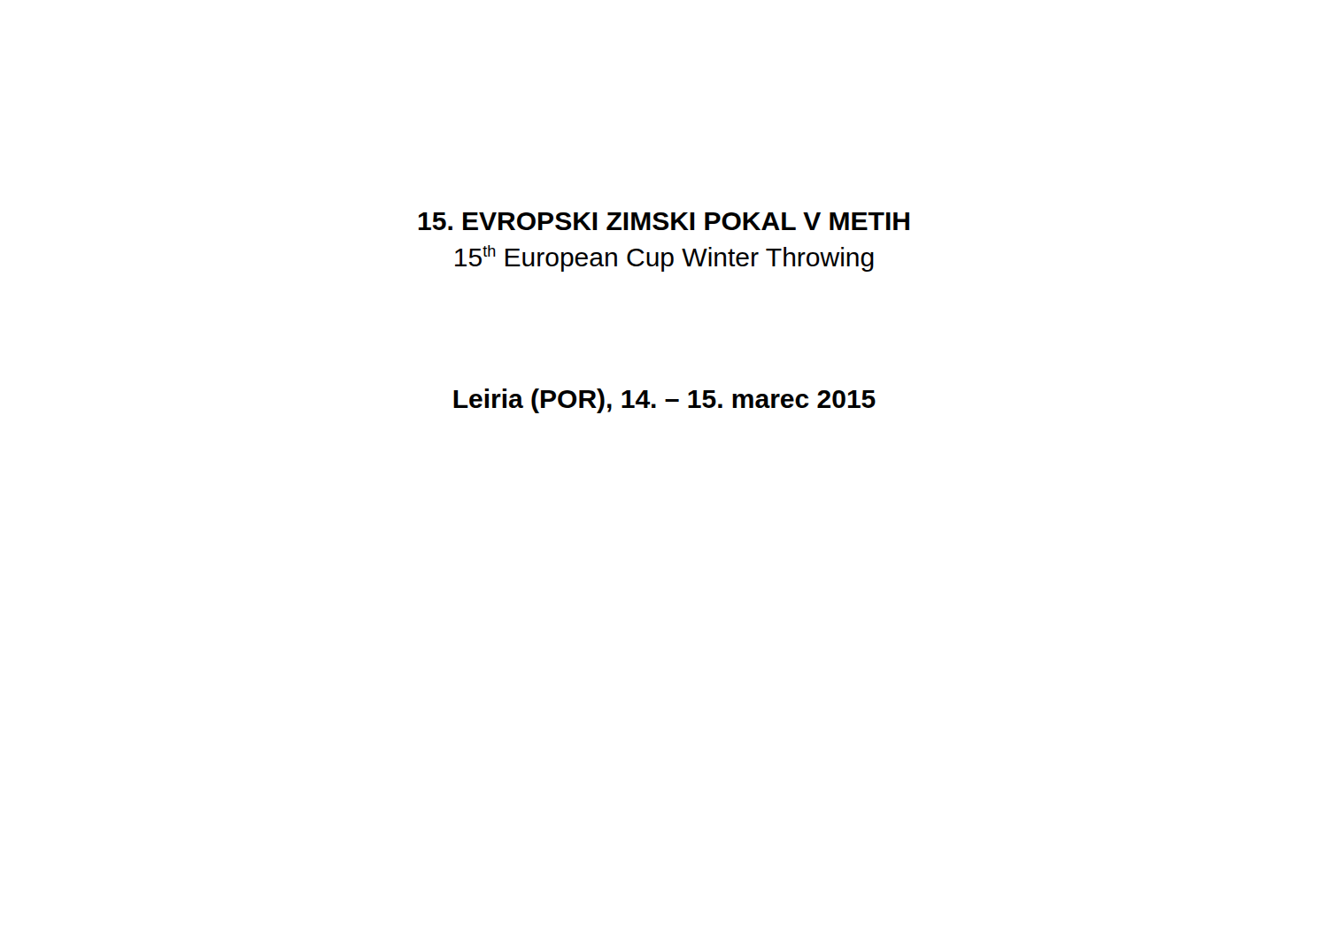15. EVROPSKI ZIMSKI POKAL V METIH
15th European Cup Winter Throwing
Leiria (POR), 14. – 15. marec 2015